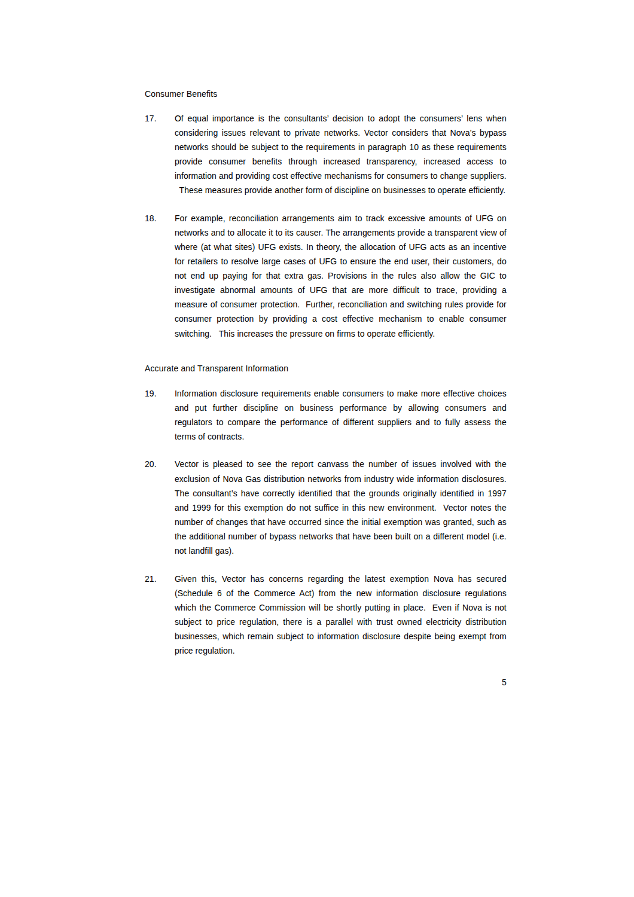Consumer Benefits
17. Of equal importance is the consultants’ decision to adopt the consumers’ lens when considering issues relevant to private networks. Vector considers that Nova’s bypass networks should be subject to the requirements in paragraph 10 as these requirements provide consumer benefits through increased transparency, increased access to information and providing cost effective mechanisms for consumers to change suppliers. These measures provide another form of discipline on businesses to operate efficiently.
18. For example, reconciliation arrangements aim to track excessive amounts of UFG on networks and to allocate it to its causer. The arrangements provide a transparent view of where (at what sites) UFG exists. In theory, the allocation of UFG acts as an incentive for retailers to resolve large cases of UFG to ensure the end user, their customers, do not end up paying for that extra gas. Provisions in the rules also allow the GIC to investigate abnormal amounts of UFG that are more difficult to trace, providing a measure of consumer protection. Further, reconciliation and switching rules provide for consumer protection by providing a cost effective mechanism to enable consumer switching. This increases the pressure on firms to operate efficiently.
Accurate and Transparent Information
19. Information disclosure requirements enable consumers to make more effective choices and put further discipline on business performance by allowing consumers and regulators to compare the performance of different suppliers and to fully assess the terms of contracts.
20. Vector is pleased to see the report canvass the number of issues involved with the exclusion of Nova Gas distribution networks from industry wide information disclosures. The consultant’s have correctly identified that the grounds originally identified in 1997 and 1999 for this exemption do not suffice in this new environment. Vector notes the number of changes that have occurred since the initial exemption was granted, such as the additional number of bypass networks that have been built on a different model (i.e. not landfill gas).
21. Given this, Vector has concerns regarding the latest exemption Nova has secured (Schedule 6 of the Commerce Act) from the new information disclosure regulations which the Commerce Commission will be shortly putting in place. Even if Nova is not subject to price regulation, there is a parallel with trust owned electricity distribution businesses, which remain subject to information disclosure despite being exempt from price regulation.
5